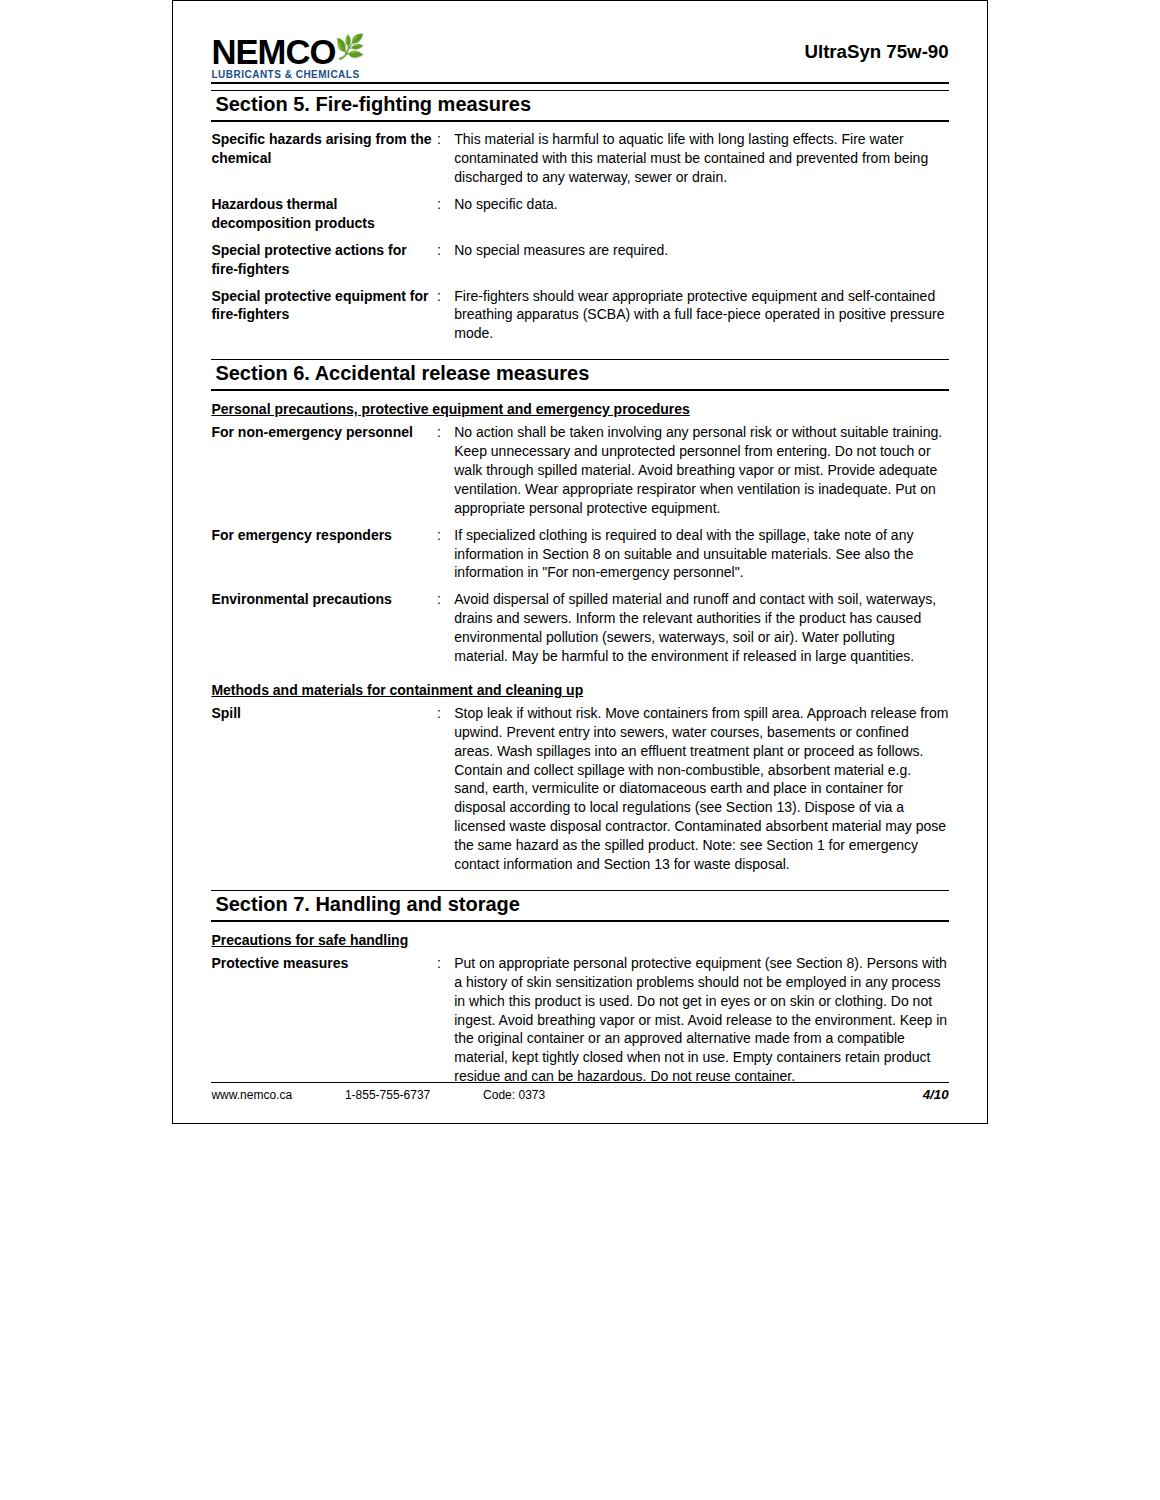NEMCO🌿
LUBRICANTS & CHEMICALS
UltraSyn 75w-90
Section 5. Fire-fighting measures
| Specific hazards arising from the chemical | : | This material is harmful to aquatic life with long lasting effects. Fire water contaminated with this material must be contained and prevented from being discharged to any waterway, sewer or drain. |
| Hazardous thermal decomposition products | : | No specific data. |
| Special protective actions for fire-fighters | : | No special measures are required. |
| Special protective equipment for fire-fighters | : | Fire-fighters should wear appropriate protective equipment and self-contained breathing apparatus (SCBA) with a full face-piece operated in positive pressure mode. |
Section 6. Accidental release measures
Personal precautions, protective equipment and emergency procedures
| For non-emergency personnel | : | No action shall be taken involving any personal risk or without suitable training. Keep unnecessary and unprotected personnel from entering. Do not touch or walk through spilled material. Avoid breathing vapor or mist. Provide adequate ventilation. Wear appropriate respirator when ventilation is inadequate. Put on appropriate personal protective equipment. |
| For emergency responders | : | If specialized clothing is required to deal with the spillage, take note of any information in Section 8 on suitable and unsuitable materials. See also the information in "For non-emergency personnel". |
| Environmental precautions | : | Avoid dispersal of spilled material and runoff and contact with soil, waterways, drains and sewers. Inform the relevant authorities if the product has caused environmental pollution (sewers, waterways, soil or air). Water polluting material. May be harmful to the environment if released in large quantities. |
Methods and materials for containment and cleaning up
| Spill | : | Stop leak if without risk. Move containers from spill area. Approach release from upwind. Prevent entry into sewers, water courses, basements or confined areas. Wash spillages into an effluent treatment plant or proceed as follows. Contain and collect spillage with non-combustible, absorbent material e.g. sand, earth, vermiculite or diatomaceous earth and place in container for disposal according to local regulations (see Section 13). Dispose of via a licensed waste disposal contractor. Contaminated absorbent material may pose the same hazard as the spilled product. Note: see Section 1 for emergency contact information and Section 13 for waste disposal. |
Section 7. Handling and storage
Precautions for safe handling
| Protective measures | : | Put on appropriate personal protective equipment (see Section 8). Persons with a history of skin sensitization problems should not be employed in any process in which this product is used. Do not get in eyes or on skin or clothing. Do not ingest. Avoid breathing vapor or mist. Avoid release to the environment. Keep in the original container or an approved alternative made from a compatible material, kept tightly closed when not in use. Empty containers retain product residue and can be hazardous. Do not reuse container. |
www.nemco.ca 1-855-755-6737 Code: 0373
4/10